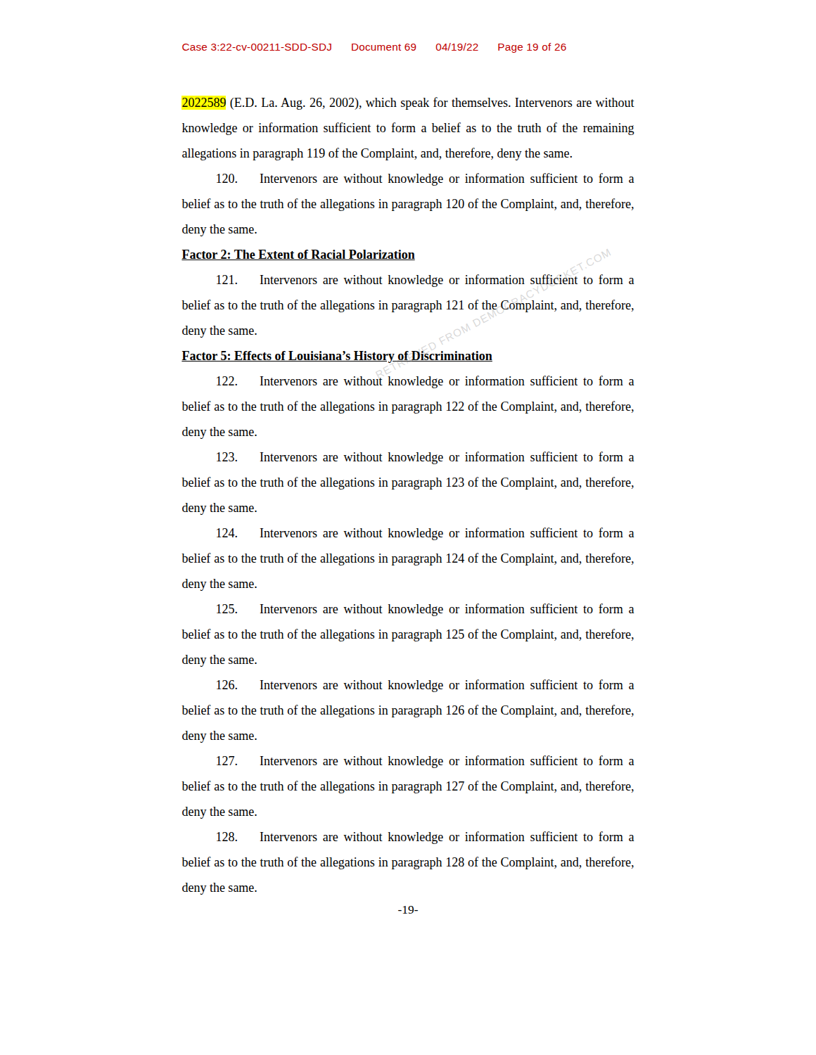Case 3:22-cv-00211-SDD-SDJ Document 69 04/19/22 Page 19 of 26
RETRIEVED FROM DEMOCRACYDOCKET.COM
2022589 (E.D. La. Aug. 26, 2002), which speak for themselves. Intervenors are without knowledge or information sufficient to form a belief as to the truth of the remaining allegations in paragraph 119 of the Complaint, and, therefore, deny the same.
120. Intervenors are without knowledge or information sufficient to form a belief as to the truth of the allegations in paragraph 120 of the Complaint, and, therefore, deny the same.
Factor 2: The Extent of Racial Polarization
121. Intervenors are without knowledge or information sufficient to form a belief as to the truth of the allegations in paragraph 121 of the Complaint, and, therefore, deny the same.
Factor 5: Effects of Louisiana’s History of Discrimination
122. Intervenors are without knowledge or information sufficient to form a belief as to the truth of the allegations in paragraph 122 of the Complaint, and, therefore, deny the same.
123. Intervenors are without knowledge or information sufficient to form a belief as to the truth of the allegations in paragraph 123 of the Complaint, and, therefore, deny the same.
124. Intervenors are without knowledge or information sufficient to form a belief as to the truth of the allegations in paragraph 124 of the Complaint, and, therefore, deny the same.
125. Intervenors are without knowledge or information sufficient to form a belief as to the truth of the allegations in paragraph 125 of the Complaint, and, therefore, deny the same.
126. Intervenors are without knowledge or information sufficient to form a belief as to the truth of the allegations in paragraph 126 of the Complaint, and, therefore, deny the same.
127. Intervenors are without knowledge or information sufficient to form a belief as to the truth of the allegations in paragraph 127 of the Complaint, and, therefore, deny the same.
128. Intervenors are without knowledge or information sufficient to form a belief as to the truth of the allegations in paragraph 128 of the Complaint, and, therefore, deny the same.
-19-